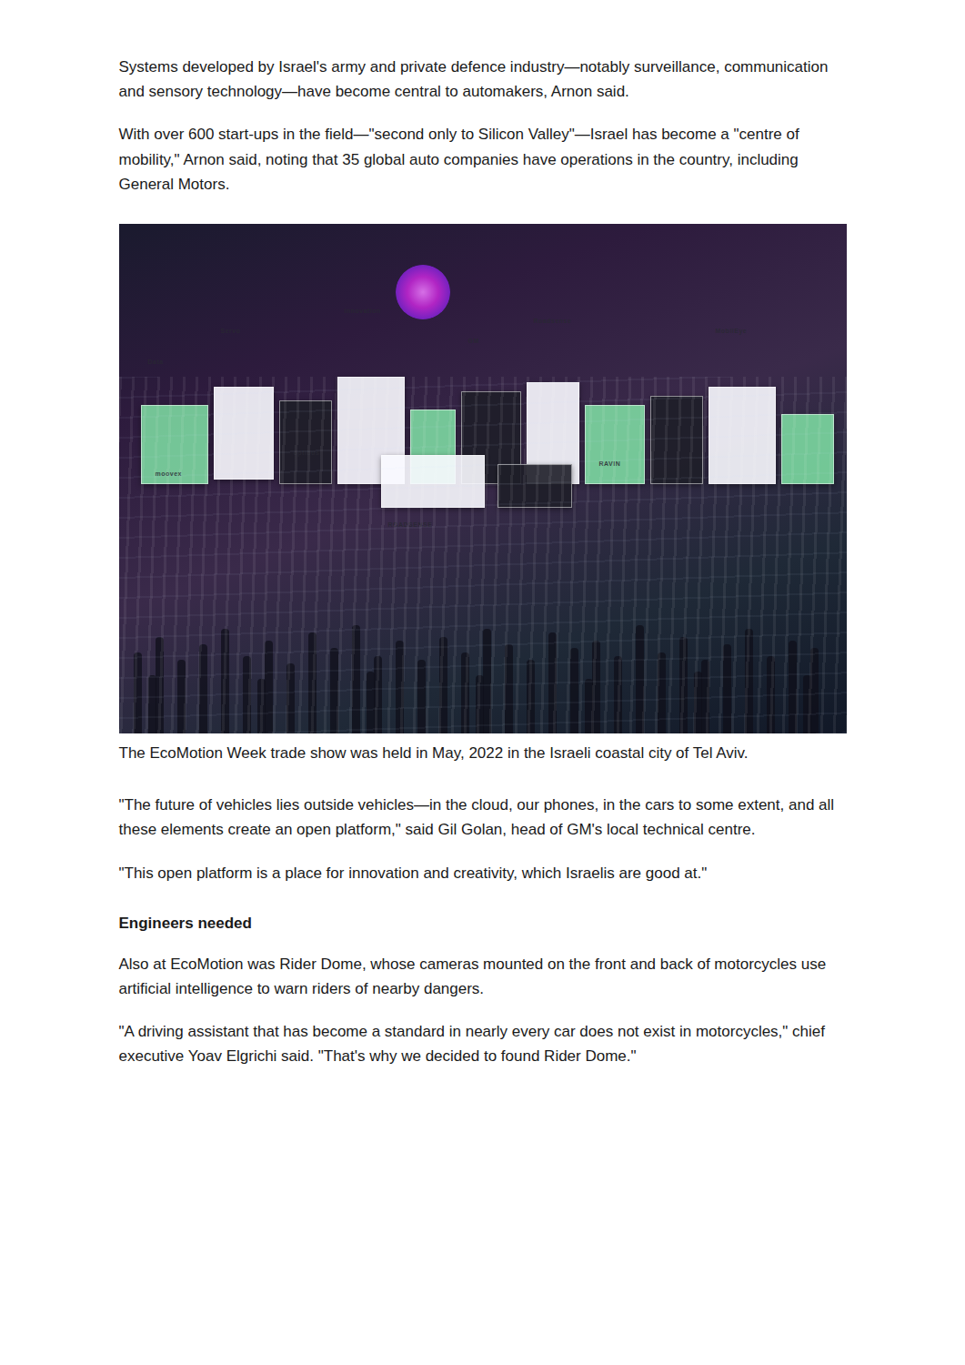Systems developed by Israel's army and private defence industry—notably surveillance, communication and sensory technology—have become central to automakers, Arnon said.
With over 600 start-ups in the field—"second only to Silicon Valley"—Israel has become a "centre of mobility," Arnon said, noting that 35 global auto companies have operations in the country, including General Motors.
Data Servo innovation GM Roadsense MobilEye ROADSENSE moovex optibus RAVIN
The EcoMotion Week trade show was held in May, 2022 in the Israeli coastal city of Tel Aviv.
"The future of vehicles lies outside vehicles—in the cloud, our phones, in the cars to some extent, and all these elements create an open platform," said Gil Golan, head of GM's local technical centre.
"This open platform is a place for innovation and creativity, which Israelis are good at."
Engineers needed
Also at EcoMotion was Rider Dome, whose cameras mounted on the front and back of motorcycles use artificial intelligence to warn riders of nearby dangers.
"A driving assistant that has become a standard in nearly every car does not exist in motorcycles," chief executive Yoav Elgrichi said. "That's why we decided to found Rider Dome."